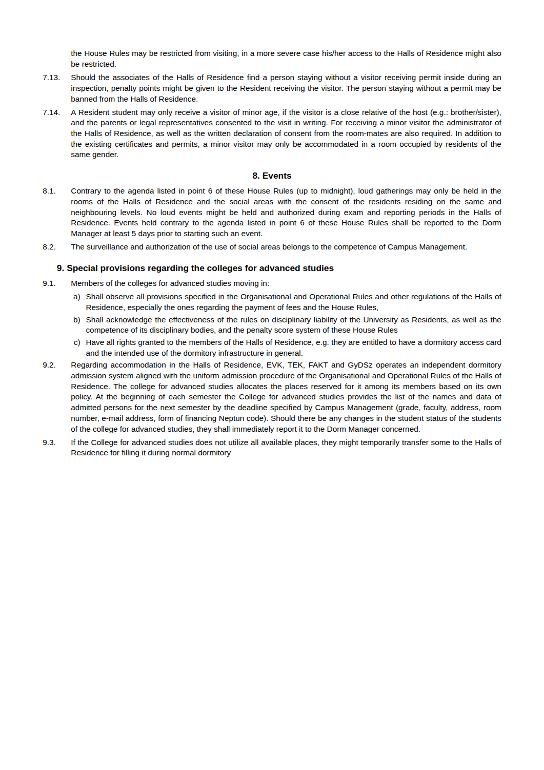the House Rules may be restricted from visiting, in a more severe case his/her access to the Halls of Residence might also be restricted.
7.13. Should the associates of the Halls of Residence find a person staying without a visitor receiving permit inside during an inspection, penalty points might be given to the Resident receiving the visitor. The person staying without a permit may be banned from the Halls of Residence.
7.14. A Resident student may only receive a visitor of minor age, if the visitor is a close relative of the host (e.g.: brother/sister), and the parents or legal representatives consented to the visit in writing. For receiving a minor visitor the administrator of the Halls of Residence, as well as the written declaration of consent from the room-mates are also required. In addition to the existing certificates and permits, a minor visitor may only be accommodated in a room occupied by residents of the same gender.
8. Events
8.1. Contrary to the agenda listed in point 6 of these House Rules (up to midnight), loud gatherings may only be held in the rooms of the Halls of Residence and the social areas with the consent of the residents residing on the same and neighbouring levels. No loud events might be held and authorized during exam and reporting periods in the Halls of Residence. Events held contrary to the agenda listed in point 6 of these House Rules shall be reported to the Dorm Manager at least 5 days prior to starting such an event.
8.2. The surveillance and authorization of the use of social areas belongs to the competence of Campus Management.
9. Special provisions regarding the colleges for advanced studies
9.1. Members of the colleges for advanced studies moving in:
a) Shall observe all provisions specified in the Organisational and Operational Rules and other regulations of the Halls of Residence, especially the ones regarding the payment of fees and the House Rules,
b) Shall acknowledge the effectiveness of the rules on disciplinary liability of the University as Residents, as well as the competence of its disciplinary bodies, and the penalty score system of these House Rules
c) Have all rights granted to the members of the Halls of Residence, e.g. they are entitled to have a dormitory access card and the intended use of the dormitory infrastructure in general.
9.2. Regarding accommodation in the Halls of Residence, EVK, TEK, FAKT and GyDSz operates an independent dormitory admission system aligned with the uniform admission procedure of the Organisational and Operational Rules of the Halls of Residence. The college for advanced studies allocates the places reserved for it among its members based on its own policy. At the beginning of each semester the College for advanced studies provides the list of the names and data of admitted persons for the next semester by the deadline specified by Campus Management (grade, faculty, address, room number, e-mail address, form of financing Neptun code). Should there be any changes in the student status of the students of the college for advanced studies, they shall immediately report it to the Dorm Manager concerned.
9.3. If the College for advanced studies does not utilize all available places, they might temporarily transfer some to the Halls of Residence for filling it during normal dormitory